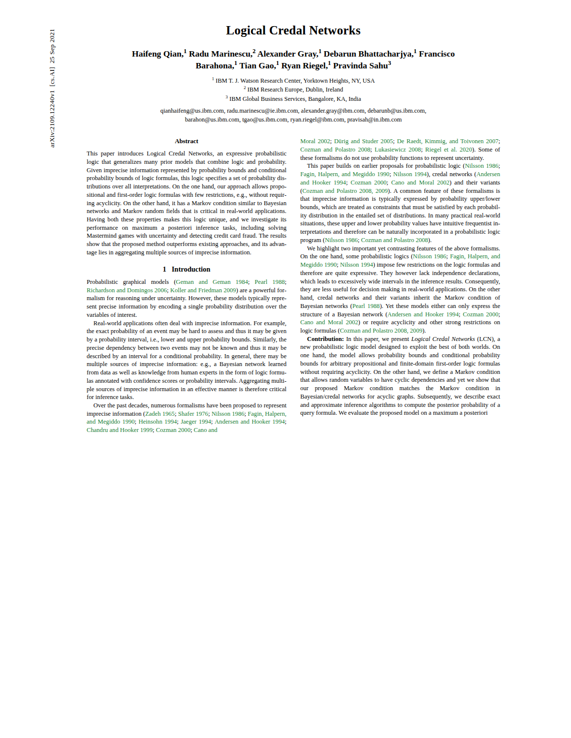arXiv:2109.12240v1 [cs.AI] 25 Sep 2021
Logical Credal Networks
Haifeng Qian,1 Radu Marinescu,2 Alexander Gray,1 Debarun Bhattacharjya,1 Francisco
Barahona,1 Tian Gao,1 Ryan Riegel,1 Pravinda Sahu3
1 IBM T. J. Watson Research Center, Yorktown Heights, NY, USA
2 IBM Research Europe, Dublin, Ireland
3 IBM Global Business Services, Bangalore, KA, India
qianhaifeng@us.ibm.com, radu.marinescu@ie.ibm.com, alexander.gray@ibm.com, debarunb@us.ibm.com,
barahon@us.ibm.com, tgao@us.ibm.com, ryan.riegel@ibm.com, pravisah@in.ibm.com
Abstract
This paper introduces Logical Credal Networks, an expressive probabilistic logic that generalizes many prior models that combine logic and probability. Given imprecise information represented by probability bounds and conditional probability bounds of logic formulas, this logic specifies a set of probability distributions over all interpretations. On the one hand, our approach allows propositional and first-order logic formulas with few restrictions, e.g., without requiring acyclicity. On the other hand, it has a Markov condition similar to Bayesian networks and Markov random fields that is critical in real-world applications. Having both these properties makes this logic unique, and we investigate its performance on maximum a posteriori inference tasks, including solving Mastermind games with uncertainty and detecting credit card fraud. The results show that the proposed method outperforms existing approaches, and its advantage lies in aggregating multiple sources of imprecise information.
1 Introduction
Probabilistic graphical models (Geman and Geman 1984; Pearl 1988; Richardson and Domingos 2006; Koller and Friedman 2009) are a powerful formalism for reasoning under uncertainty. However, these models typically represent precise information by encoding a single probability distribution over the variables of interest.
Real-world applications often deal with imprecise information. For example, the exact probability of an event may be hard to assess and thus it may be given by a probability interval, i.e., lower and upper probability bounds. Similarly, the precise dependency between two events may not be known and thus it may be described by an interval for a conditional probability. In general, there may be multiple sources of imprecise information: e.g., a Bayesian network learned from data as well as knowledge from human experts in the form of logic formulas annotated with confidence scores or probability intervals. Aggregating multiple sources of imprecise information in an effective manner is therefore critical for inference tasks.
Over the past decades, numerous formalisms have been proposed to represent imprecise information (Zadeh 1965; Shafer 1976; Nilsson 1986; Fagin, Halpern, and Megiddo 1990; Heinsohn 1994; Jaeger 1994; Andersen and Hooker 1994; Chandru and Hooker 1999; Cozman 2000; Cano and
Moral 2002; Dürig and Studer 2005; De Raedt, Kimmig, and Toivonen 2007; Cozman and Polastro 2008; Lukasiewicz 2008; Riegel et al. 2020). Some of these formalisms do not use probability functions to represent uncertainty.
This paper builds on earlier proposals for probabilistic logic (Nilsson 1986; Fagin, Halpern, and Megiddo 1990; Nilsson 1994), credal networks (Andersen and Hooker 1994; Cozman 2000; Cano and Moral 2002) and their variants (Cozman and Polastro 2008, 2009). A common feature of these formalisms is that imprecise information is typically expressed by probability upper/lower bounds, which are treated as constraints that must be satisfied by each probability distribution in the entailed set of distributions. In many practical real-world situations, these upper and lower probability values have intuitive frequentist interpretations and therefore can be naturally incorporated in a probabilistic logic program (Nilsson 1986; Cozman and Polastro 2008).
We highlight two important yet contrasting features of the above formalisms. On the one hand, some probabilistic logics (Nilsson 1986; Fagin, Halpern, and Megiddo 1990; Nilsson 1994) impose few restrictions on the logic formulas and therefore are quite expressive. They however lack independence declarations, which leads to excessively wide intervals in the inference results. Consequently, they are less useful for decision making in real-world applications. On the other hand, credal networks and their variants inherit the Markov condition of Bayesian networks (Pearl 1988). Yet these models either can only express the structure of a Bayesian network (Andersen and Hooker 1994; Cozman 2000; Cano and Moral 2002) or require acyclicity and other strong restrictions on logic formulas (Cozman and Polastro 2008, 2009).
Contribution: In this paper, we present Logical Credal Networks (LCN), a new probabilistic logic model designed to exploit the best of both worlds. On one hand, the model allows probability bounds and conditional probability bounds for arbitrary propositional and finite-domain first-order logic formulas without requiring acyclicity. On the other hand, we define a Markov condition that allows random variables to have cyclic dependencies and yet we show that our proposed Markov condition matches the Markov condition in Bayesian/credal networks for acyclic graphs. Subsequently, we describe exact and approximate inference algorithms to compute the posterior probability of a query formula. We evaluate the proposed model on a maximum a posteriori